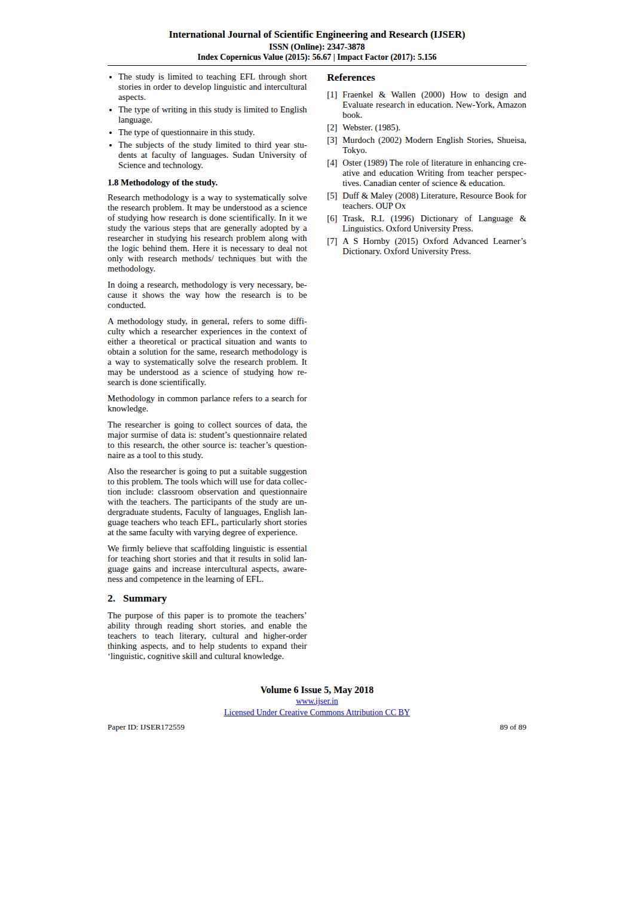International Journal of Scientific Engineering and Research (IJSER)
ISSN (Online): 2347-3878
Index Copernicus Value (2015): 56.67 | Impact Factor (2017): 5.156
The study is limited to teaching EFL through short stories in order to develop linguistic and intercultural aspects.
The type of writing in this study is limited to English language.
The type of questionnaire in this study.
The subjects of the study limited to third year students at faculty of languages. Sudan University of Science and technology.
1.8 Methodology of the study.
Research methodology is a way to systematically solve the research problem. It may be understood as a science of studying how research is done scientifically. In it we study the various steps that are generally adopted by a researcher in studying his research problem along with the logic behind them. Here it is necessary to deal not only with research methods/ techniques but with the methodology.
In doing a research, methodology is very necessary, because it shows the way how the research is to be conducted.
A methodology study, in general, refers to some difficulty which a researcher experiences in the context of either a theoretical or practical situation and wants to obtain a solution for the same, research methodology is a way to systematically solve the research problem. It may be understood as a science of studying how research is done scientifically.
Methodology in common parlance refers to a search for knowledge.
The researcher is going to collect sources of data, the major surmise of data is: student’s questionnaire related to this research, the other source is: teacher’s questionnaire as a tool to this study.
Also the researcher is going to put a suitable suggestion to this problem. The tools which will use for data collection include: classroom observation and questionnaire with the teachers. The participants of the study are undergraduate students, Faculty of languages, English language teachers who teach EFL, particularly short stories at the same faculty with varying degree of experience.
We firmly believe that scaffolding linguistic is essential for teaching short stories and that it results in solid language gains and increase intercultural aspects, awareness and competence in the learning of EFL.
2. Summary
The purpose of this paper is to promote the teachers’ ability through reading short stories, and enable the teachers to teach literary, cultural and higher-order thinking aspects, and to help students to expand their ‘linguistic, cognitive skill and cultural knowledge.
References
[1] Fraenkel & Wallen (2000) How to design and Evaluate research in education. New-York, Amazon book.
[2] Webster. (1985).
[3] Murdoch (2002) Modern English Stories, Shueisa, Tokyo.
[4] Oster (1989) The role of literature in enhancing creative and education Writing from teacher perspectives. Canadian center of science & education.
[5] Duff & Maley (2008) Literature, Resource Book for teachers. OUP Ox
[6] Trask, R.L (1996) Dictionary of Language & Linguistics. Oxford University Press.
[7] A S Hornby (2015) Oxford Advanced Learner’s Dictionary. Oxford University Press.
Volume 6 Issue 5, May 2018
www.ijser.in
Licensed Under Creative Commons Attribution CC BY
Paper ID: IJSER172559 89 of 89